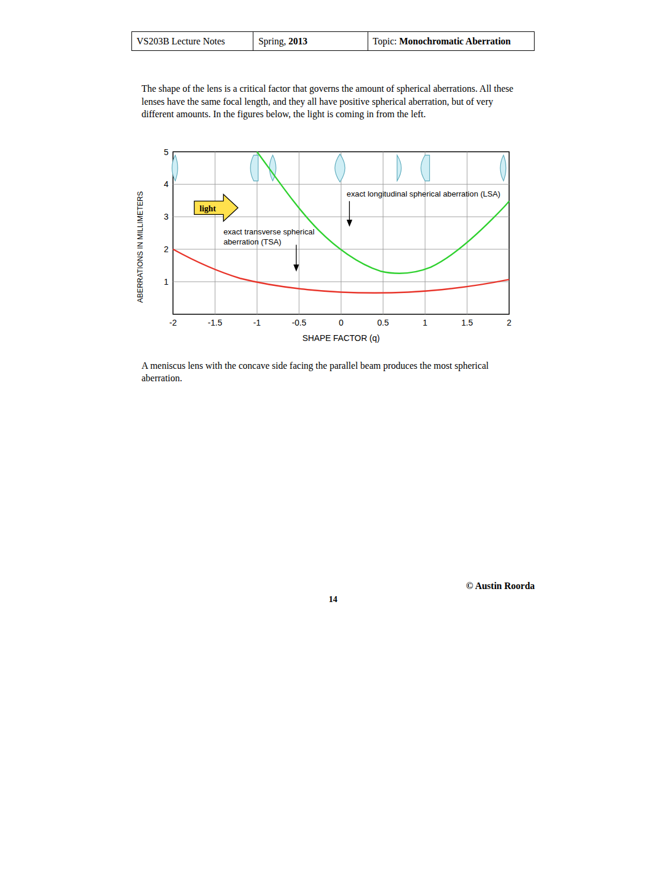| VS203B Lecture Notes | Spring, 2013 | Topic: Monochromatic Aberration |
The shape of the lens is a critical factor that governs the amount of spherical aberrations. All these lenses have the same focal length, and they all have positive spherical aberration, but of very different amounts. In the figures below, the light is coming in from the left.
ABERRATIONS IN MILLIMETERS 5 4 3 2 1 -2 -1.5 -1 -0.5 0 0.5 1 1.5 2 SHAPE FACTOR (q) exact longitudinal spherical aberration (LSA) exact transverse spherical aberration (TSA) light
A meniscus lens with the concave side facing the parallel beam produces the most spherical aberration.
© Austin Roorda
14